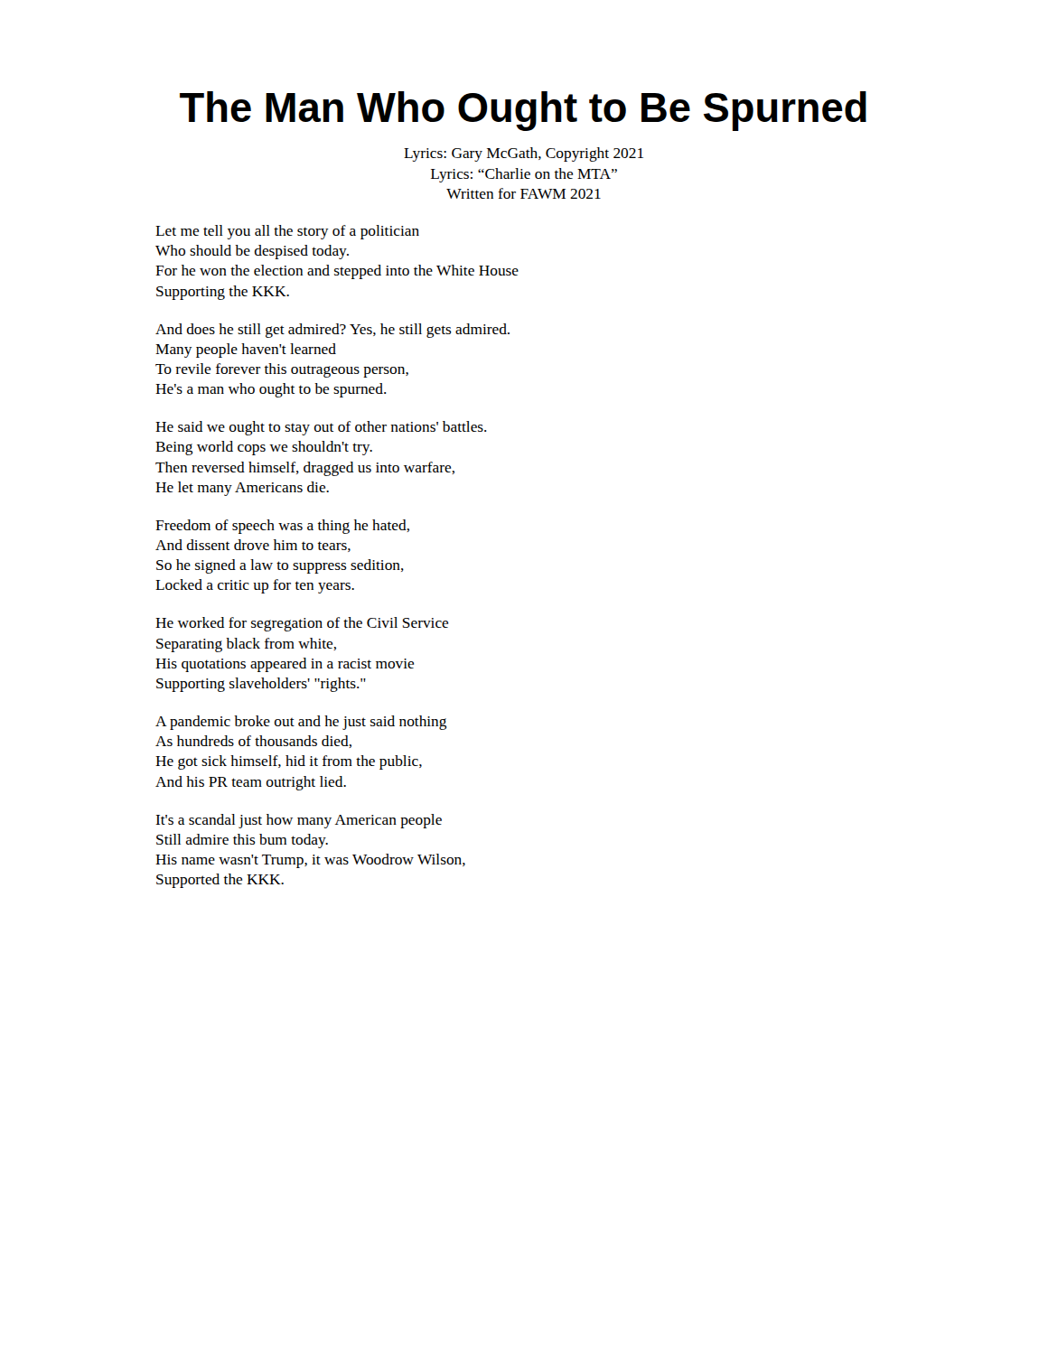The Man Who Ought to Be Spurned
Lyrics: Gary McGath, Copyright 2021
Lyrics: “Charlie on the MTA”
Written for FAWM 2021
Let me tell you all the story of a politician
Who should be despised today.
For he won the election and stepped into the White House
Supporting the KKK.
And does he still get admired? Yes, he still gets admired.
Many people haven't learned
To revile forever this outrageous person,
He's a man who ought to be spurned.
He said we ought to stay out of other nations' battles.
Being world cops we shouldn't try.
Then reversed himself, dragged us into warfare,
He let many Americans die.
Freedom of speech was a thing he hated,
And dissent drove him to tears,
So he signed a law to suppress sedition,
Locked a critic up for ten years.
He worked for segregation of the Civil Service
Separating black from white,
His quotations appeared in a racist movie
Supporting slaveholders' "rights."
A pandemic broke out and he just said nothing
As hundreds of thousands died,
He got sick himself, hid it from the public,
And his PR team outright lied.
It's a scandal just how many American people
Still admire this bum today.
His name wasn't Trump, it was Woodrow Wilson,
Supported the KKK.